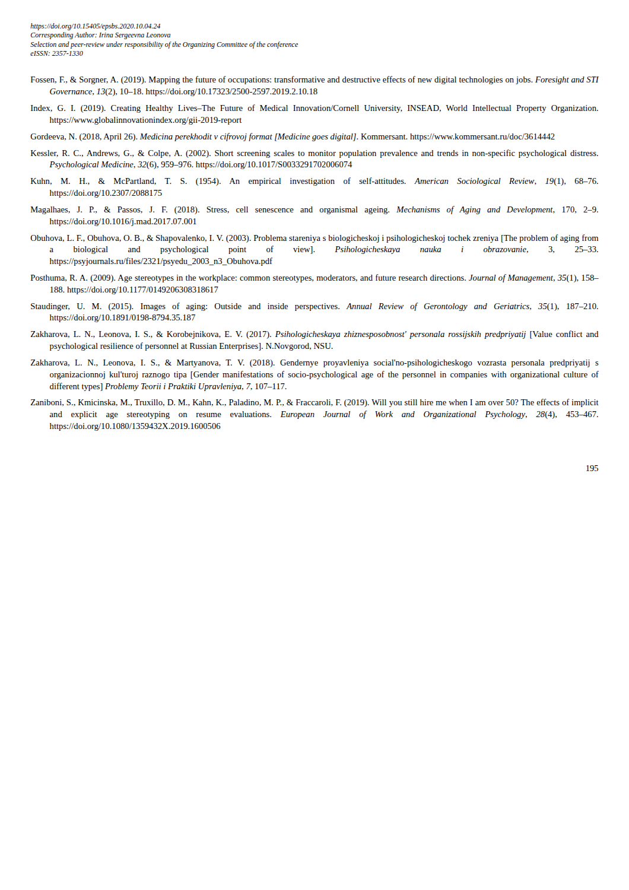https://doi.org/10.15405/epsbs.2020.10.04.24
Corresponding Author: Irina Sergeevna Leonova
Selection and peer-review under responsibility of the Organizing Committee of the conference
eISSN: 2357-1330
Fossen, F., & Sorgner, A. (2019). Mapping the future of occupations: transformative and destructive effects of new digital technologies on jobs. Foresight and STI Governance, 13(2), 10–18. https://doi.org/10.17323/2500-2597.2019.2.10.18
Index, G. I. (2019). Creating Healthy Lives–The Future of Medical Innovation/Cornell University, INSEAD, World Intellectual Property Organization. https://www.globalinnovationindex.org/gii-2019-report
Gordeeva, N. (2018, April 26). Medicina perekhodit v cifrovoj format [Medicine goes digital]. Kommersant. https://www.kommersant.ru/doc/3614442
Kessler, R. C., Andrews, G., & Colpe, A. (2002). Short screening scales to monitor population prevalence and trends in non-specific psychological distress. Psychological Medicine, 32(6), 959–976. https://doi.org/10.1017/S0033291702006074
Kuhn, M. H., & McPartland, T. S. (1954). An empirical investigation of self-attitudes. American Sociological Review, 19(1), 68–76. https://doi.org/10.2307/2088175
Magalhaes, J. P., & Passos, J. F. (2018). Stress, cell senescence and organismal ageing. Mechanisms of Aging and Development, 170, 2–9. https://doi.org/10.1016/j.mad.2017.07.001
Obuhova, L. F., Obuhova, O. B., & Shapovalenko, I. V. (2003). Problema stareniya s biologicheskoj i psihologicheskoj tochek zreniya [The problem of aging from a biological and psychological point of view]. Psihologicheskaya nauka i obrazovanie, 3, 25–33. https://psyjournals.ru/files/2321/psyedu_2003_n3_Obuhova.pdf
Posthuma, R. A. (2009). Age stereotypes in the workplace: common stereotypes, moderators, and future research directions. Journal of Management, 35(1), 158–188. https://doi.org/10.1177/0149206308318617
Staudinger, U. M. (2015). Images of aging: Outside and inside perspectives. Annual Review of Gerontology and Geriatrics, 35(1), 187–210. https://doi.org/10.1891/0198-8794.35.187
Zakharova, L. N., Leonova, I. S., & Korobejnikova, E. V. (2017). Psihologicheskaya zhiznesposobnost' personala rossijskih predpriyatij [Value conflict and psychological resilience of personnel at Russian Enterprises]. N.Novgorod, NSU.
Zakharova, L. N., Leonova, I. S., & Martyanova, T. V. (2018). Gendernye proyavleniya social'no-psihologicheskogo vozrasta personala predpriyatij s organizacionnoj kul'turoj raznogo tipa [Gender manifestations of socio-psychological age of the personnel in companies with organizational culture of different types] Problemy Teorii i Praktiki Upravleniya, 7, 107–117.
Zaniboni, S., Kmicinska, M., Truxillo, D. M., Kahn, K., Paladino, M. P., & Fraccaroli, F. (2019). Will you still hire me when I am over 50? The effects of implicit and explicit age stereotyping on resume evaluations. European Journal of Work and Organizational Psychology, 28(4), 453–467. https://doi.org/10.1080/1359432X.2019.1600506
195